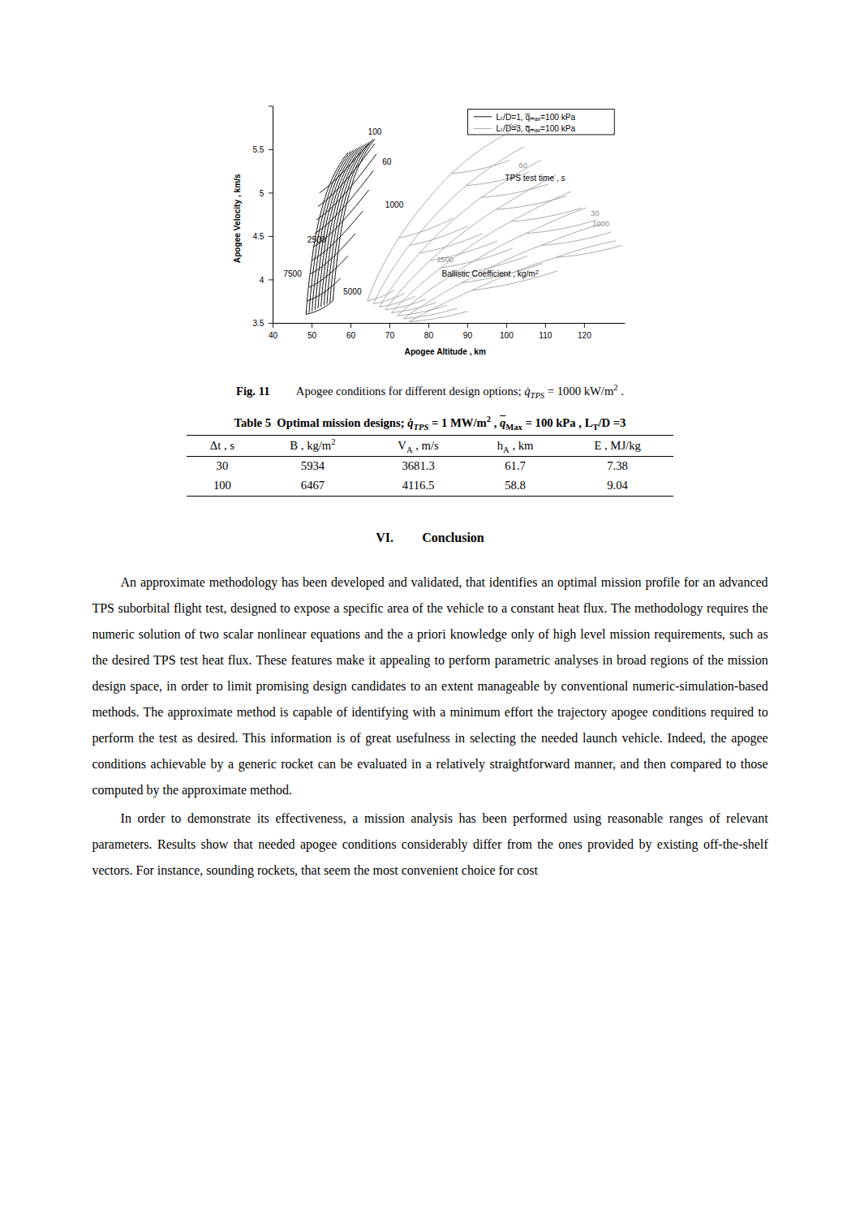40 50 60 70 80 90 100 110 120 Apogee Altitude , km 3.5 4 4.5 5 5.5 Apogee Velocity , km/s Lₜ/D=1, q̅ₘₐₓ=100 kPa Lₜ/D=3, q̅ₘₐₓ=100 kPa 100 60 1000 2500 7500 5000 100 60 30 1000 2500 TPS test time , s Ballistic Coefficient , kg/m2
Fig. 11 Apogee conditions for different design options; q̇TPS = 1000 kW/m2 .
Table 5 Optimal mission designs; q̇ TPS = 1 MW/m 2 , q Max = 100 kPa , L T /D =3
| Δt , s | B , kg/m 2 | V A , m/s | h A , km | E , MJ/kg |
| --- | --- | --- | --- | --- |
| 30 | 5934 | 3681.3 | 61.7 | 7.38 |
| 100 | 6467 | 4116.5 | 58.8 | 9.04 |
VI. Conclusion
An approximate methodology has been developed and validated, that identifies an optimal mission profile for an advanced TPS suborbital flight test, designed to expose a specific area of the vehicle to a constant heat flux. The methodology requires the numeric solution of two scalar nonlinear equations and the a priori knowledge only of high level mission requirements, such as the desired TPS test heat flux. These features make it appealing to perform parametric analyses in broad regions of the mission design space, in order to limit promising design candidates to an extent manageable by conventional numeric-simulation-based methods. The approximate method is capable of identifying with a minimum effort the trajectory apogee conditions required to perform the test as desired. This information is of great usefulness in selecting the needed launch vehicle. Indeed, the apogee conditions achievable by a generic rocket can be evaluated in a relatively straightforward manner, and then compared to those computed by the approximate method.
In order to demonstrate its effectiveness, a mission analysis has been performed using reasonable ranges of relevant parameters. Results show that needed apogee conditions considerably differ from the ones provided by existing off-the-shelf vectors. For instance, sounding rockets, that seem the most convenient choice for cost